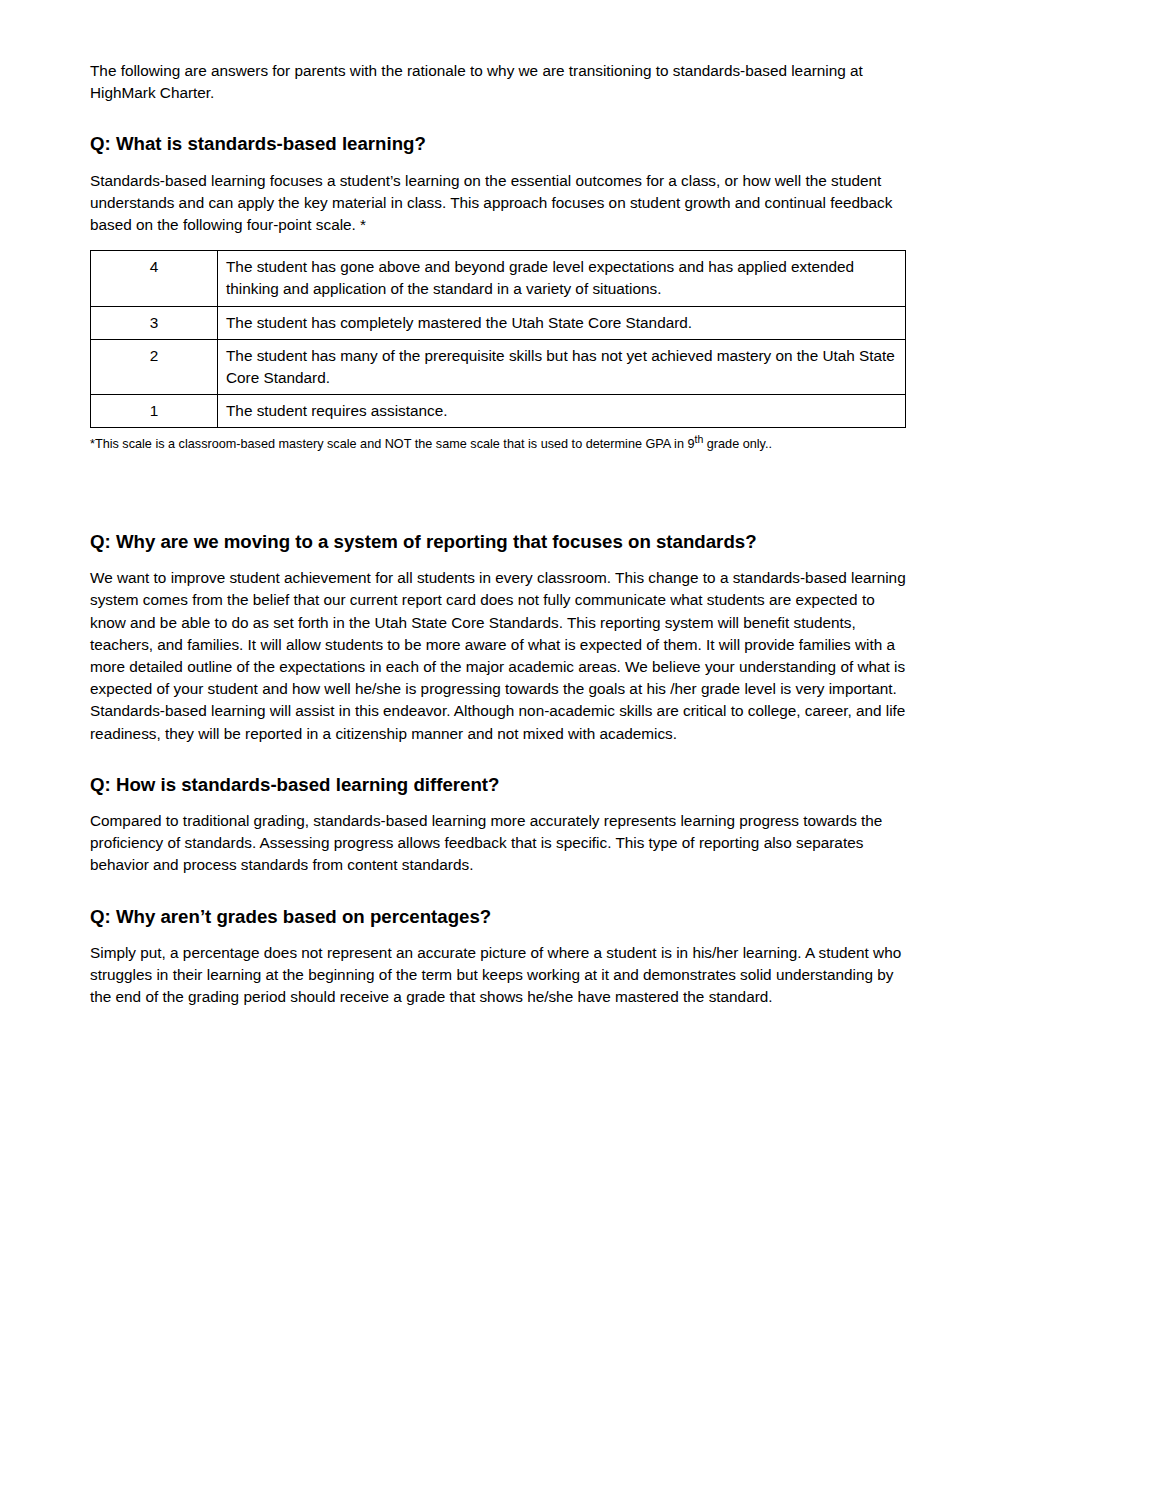The following are answers for parents with the rationale to why we are transitioning to standards-based learning at HighMark Charter.
Q: What is standards-based learning?
Standards-based learning focuses a student’s learning on the essential outcomes for a class, or how well the student understands and can apply the key material in class. This approach focuses on student growth and continual feedback based on the following four-point scale. *
| 4 | The student has gone above and beyond grade level expectations and has applied extended thinking and application of the standard in a variety of situations. |
| 3 | The student has completely mastered the Utah State Core Standard. |
| 2 | The student has many of the prerequisite skills but has not yet achieved mastery on the Utah State Core Standard. |
| 1 | The student requires assistance. |
*This scale is a classroom-based mastery scale and NOT the same scale that is used to determine GPA in 9th grade only..
Q: Why are we moving to a system of reporting that focuses on standards?
We want to improve student achievement for all students in every classroom. This change to a standards-based learning system comes from the belief that our current report card does not fully communicate what students are expected to know and be able to do as set forth in the Utah State Core Standards. This reporting system will benefit students, teachers, and families. It will allow students to be more aware of what is expected of them. It will provide families with a more detailed outline of the expectations in each of the major academic areas. We believe your understanding of what is expected of your student and how well he/she is progressing towards the goals at his /her grade level is very important. Standards-based learning will assist in this endeavor. Although non-academic skills are critical to college, career, and life readiness, they will be reported in a citizenship manner and not mixed with academics.
Q: How is standards-based learning different?
Compared to traditional grading, standards-based learning more accurately represents learning progress towards the proficiency of standards. Assessing progress allows feedback that is specific. This type of reporting also separates behavior and process standards from content standards.
Q: Why aren’t grades based on percentages?
Simply put, a percentage does not represent an accurate picture of where a student is in his/her learning. A student who struggles in their learning at the beginning of the term but keeps working at it and demonstrates solid understanding by the end of the grading period should receive a grade that shows he/she have mastered the standard.